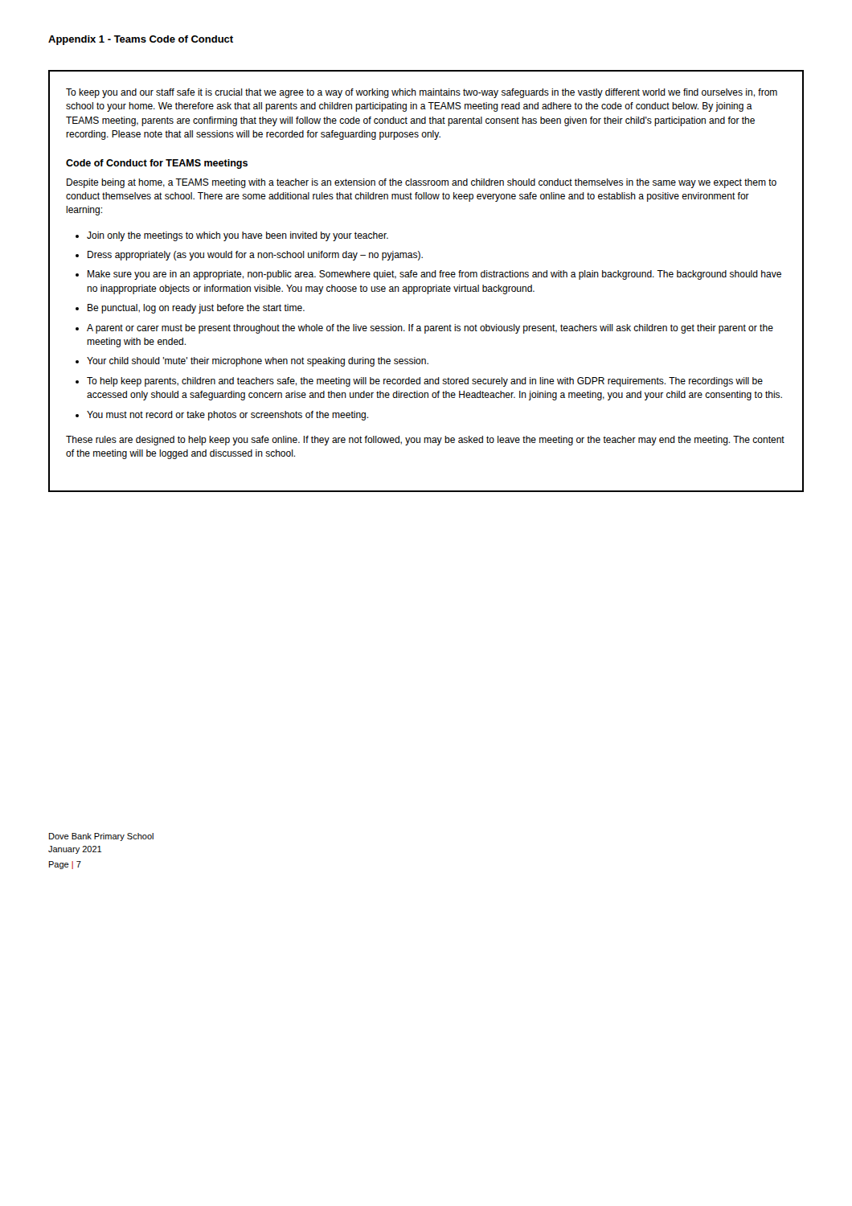Appendix 1 - Teams Code of Conduct
To keep you and our staff safe it is crucial that we agree to a way of working which maintains two-way safeguards in the vastly different world we find ourselves in, from school to your home. We therefore ask that all parents and children participating in a TEAMS meeting read and adhere to the code of conduct below. By joining a TEAMS meeting, parents are confirming that they will follow the code of conduct and that parental consent has been given for their child's participation and for the recording. Please note that all sessions will be recorded for safeguarding purposes only.
Code of Conduct for TEAMS meetings
Despite being at home, a TEAMS meeting with a teacher is an extension of the classroom and children should conduct themselves in the same way we expect them to conduct themselves at school. There are some additional rules that children must follow to keep everyone safe online and to establish a positive environment for learning:
Join only the meetings to which you have been invited by your teacher.
Dress appropriately (as you would for a non-school uniform day – no pyjamas).
Make sure you are in an appropriate, non-public area. Somewhere quiet, safe and free from distractions and with a plain background. The background should have no inappropriate objects or information visible. You may choose to use an appropriate virtual background.
Be punctual, log on ready just before the start time.
A parent or carer must be present throughout the whole of the live session. If a parent is not obviously present, teachers will ask children to get their parent or the meeting with be ended.
Your child should 'mute' their microphone when not speaking during the session.
To help keep parents, children and teachers safe, the meeting will be recorded and stored securely and in line with GDPR requirements. The recordings will be accessed only should a safeguarding concern arise and then under the direction of the Headteacher. In joining a meeting, you and your child are consenting to this.
You must not record or take photos or screenshots of the meeting.
These rules are designed to help keep you safe online. If they are not followed, you may be asked to leave the meeting or the teacher may end the meeting. The content of the meeting will be logged and discussed in school.
Dove Bank Primary School
January 2021
Page | 7